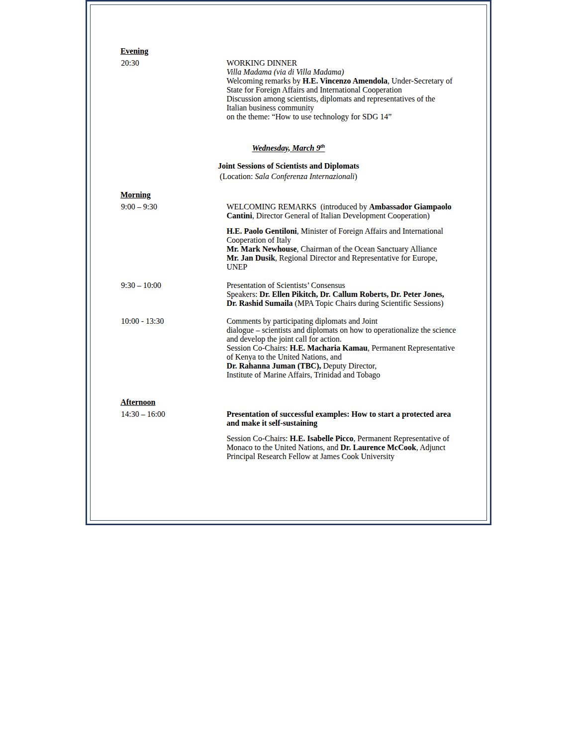Evening
| 20:30 | WORKING DINNER Villa Madama (via di Villa Madama) Welcoming remarks by H.E. Vincenzo Amendola , Under-Secretary of State for Foreign Affairs and International Cooperation Discussion among scientists, diplomats and representatives of the Italian business community on the theme: “How to use technology for SDG 14” |
Wednesday, March 9th
Joint Sessions of Scientists and Diplomats
(Location: Sala Conferenza Internazionali)
Morning
| 9:00 – 9:30 | WELCOMING REMARKS (introduced by Ambassador Giampaolo Cantini , Director General of Italian Development Cooperation) H.E. Paolo Gentiloni , Minister of Foreign Affairs and International Cooperation of Italy Mr. Mark Newhouse , Chairman of the Ocean Sanctuary Alliance Mr. Jan Dusik , Regional Director and Representative for Europe, UNEP |
| 9:30 – 10:00 | Presentation of Scientists’ Consensus Speakers: Dr. Ellen Pikitch, Dr. Callum Roberts, Dr. Peter Jones, Dr. Rashid Sumaila (MPA Topic Chairs during Scientific Sessions) |
| 10:00 - 13:30 | Comments by participating diplomats and Joint dialogue – scientists and diplomats on how to operationalize the science and develop the joint call for action. Session Co-Chairs: H.E. Macharia Kamau , Permanent Representative of Kenya to the United Nations, and Dr. Rahanna Juman (TBC), Deputy Director, Institute of Marine Affairs, Trinidad and Tobago |
Afternoon
| 14:30 – 16:00 | Presentation of successful examples: How to start a protected area and make it self-sustaining Session Co-Chairs: H.E. Isabelle Picco , Permanent Representative of Monaco to the United Nations, and Dr. Laurence McCook , Adjunct Principal Research Fellow at James Cook University |